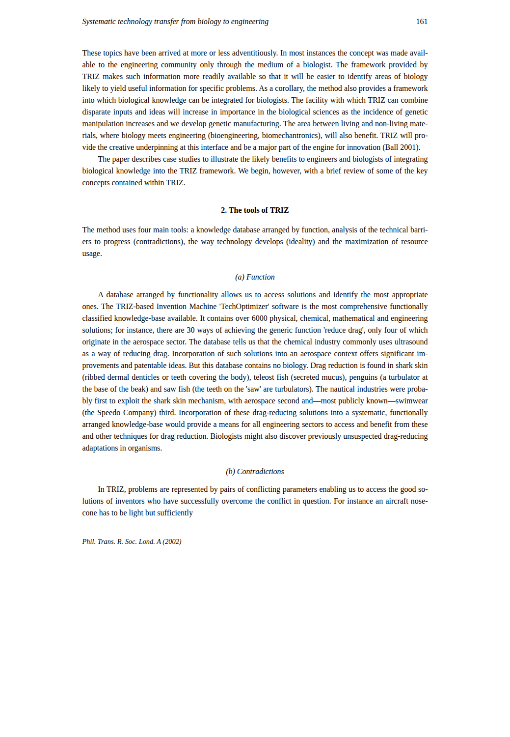Systematic technology transfer from biology to engineering 161
These topics have been arrived at more or less adventitiously. In most instances the concept was made available to the engineering community only through the medium of a biologist. The framework provided by TRIZ makes such information more readily available so that it will be easier to identify areas of biology likely to yield useful information for specific problems. As a corollary, the method also provides a framework into which biological knowledge can be integrated for biologists. The facility with which TRIZ can combine disparate inputs and ideas will increase in importance in the biological sciences as the incidence of genetic manipulation increases and we develop genetic manufacturing. The area between living and non-living materials, where biology meets engineering (bioengineering, biomechantronics), will also benefit. TRIZ will provide the creative underpinning at this interface and be a major part of the engine for innovation (Ball 2001).
The paper describes case studies to illustrate the likely benefits to engineers and biologists of integrating biological knowledge into the TRIZ framework. We begin, however, with a brief review of some of the key concepts contained within TRIZ.
2. The tools of TRIZ
The method uses four main tools: a knowledge database arranged by function, analysis of the technical barriers to progress (contradictions), the way technology develops (ideality) and the maximization of resource usage.
(a) Function
A database arranged by functionality allows us to access solutions and identify the most appropriate ones. The TRIZ-based Invention Machine 'TechOptimizer' software is the most comprehensive functionally classified knowledge-base available. It contains over 6000 physical, chemical, mathematical and engineering solutions; for instance, there are 30 ways of achieving the generic function 'reduce drag', only four of which originate in the aerospace sector. The database tells us that the chemical industry commonly uses ultrasound as a way of reducing drag. Incorporation of such solutions into an aerospace context offers significant improvements and patentable ideas. But this database contains no biology. Drag reduction is found in shark skin (ribbed dermal denticles or teeth covering the body), teleost fish (secreted mucus), penguins (a turbulator at the base of the beak) and saw fish (the teeth on the 'saw' are turbulators). The nautical industries were probably first to exploit the shark skin mechanism, with aerospace second and—most publicly known—swimwear (the Speedo Company) third. Incorporation of these drag-reducing solutions into a systematic, functionally arranged knowledge-base would provide a means for all engineering sectors to access and benefit from these and other techniques for drag reduction. Biologists might also discover previously unsuspected drag-reducing adaptations in organisms.
(b) Contradictions
In TRIZ, problems are represented by pairs of conflicting parameters enabling us to access the good solutions of inventors who have successfully overcome the conflict in question. For instance an aircraft nose-cone has to be light but sufficiently
Phil. Trans. R. Soc. Lond. A (2002)